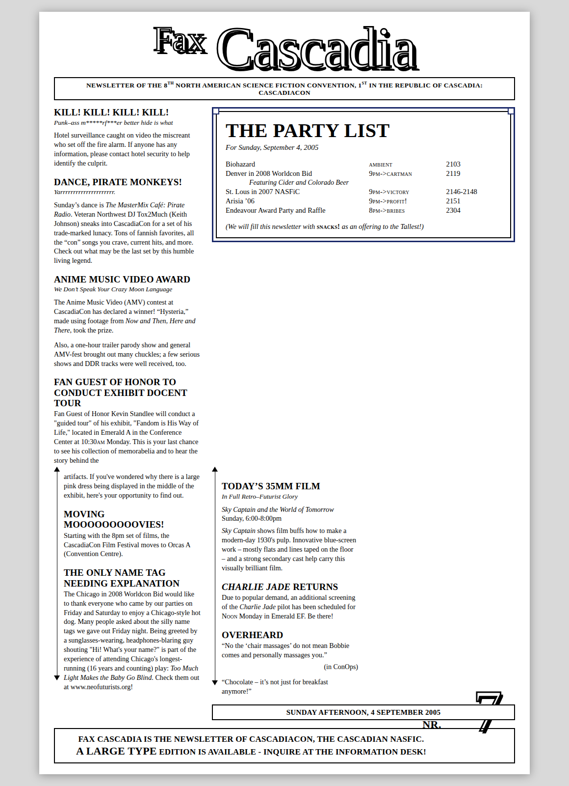Fax Cascadia
Newsletter of the 8th North American Science Fiction Convention, 1st in the Republic of Cascadia: CascadiaCon
Kill! Kill! Kill! Kill!
Punk–ass m*****rf***er better hide is what
Hotel surveillance caught on video the miscreant who set off the fire alarm. If anyone has any information, please contact hotel security to help identify the culprit.
Dance, Pirate Monkeys!
Yarrrrrrrrrrrrrrrrrrrrr.
Sunday’s dance is The MasterMix Café: Pirate Radio. Veteran Northwest DJ Tox2Much (Keith Johnson) sneaks into CascadiaCon for a set of his trade-marked lunacy. Tons of fannish favorites, all the “con” songs you crave, current hits, and more. Check out what may be the last set by this humble living legend.
Anime Music Video Award
We Don’t Speak Your Crazy Moon Language
The Anime Music Video (AMV) contest at CascadiaCon has declared a winner! “Hysteria,” made using footage from Now and Then, Here and There, took the prize.
Also, a one-hour trailer parody show and general AMV-fest brought out many chuckles; a few serious shows and DDR tracks were well received, too.
Fan Guest of Honor to Conduct Exhibit Docent Tour
Fan Guest of Honor Kevin Standlee will conduct a "guided tour" of his exhibit, "Fandom is His Way of Life," located in Emerald A in the Conference Center at 10:30am Monday. This is your last chance to see his collection of memorabelia and to hear the story behind the
The Party List
For Sunday, September 4, 2005
| Biohazard | Ambient | 2103 |
| Denver in 2008 Worldcon Bid | 9 pm -> Cartman | 2119 |
| Featuring Cider and Colorado Beer |
| St. Lous in 2007 NASFiC | 9 pm -> Victory | 2146-2148 |
| Arisia ’06 | 9 pm -> Profit! | 2151 |
| Endeavour Award Party and Raffle | 8 pm -> Bribes | 2304 |
(We will fill this newsletter with snacks! as an offering to the Tallest!)
artifacts. If you've wondered why there is a large pink dress being displayed in the middle of the exhibit, here's your opportunity to find out.
Moving Mooooooooovies!
Starting with the 8pm set of films, the CascadiaCon Film Festival moves to Orcas A (Convention Centre).
The Only Name Tag Needing Explanation
The Chicago in 2008 Worldcon Bid would like to thank everyone who came by our parties on Friday and Saturday to enjoy a Chicago-style hot dog. Many people asked about the silly name tags we gave out Friday night. Being greeted by a sunglasses-wearing, headphones-blaring guy shouting "Hi! What's your name?" is part of the experience of attending Chicago's longest-running (16 years and counting) play: Too Much Light Makes the Baby Go Blind. Check them out at www.neofuturists.org!
Today’s 35mm Film
In Full Retro–Futurist Glory
Sky Captain and the World of Tomorrow
Sunday, 6:00-8:00pm
Sky Captain shows film buffs how to make a modern-day 1930's pulp. Innovative blue-screen work – mostly flats and lines taped on the floor – and a strong secondary cast help carry this visually brilliant film.
Charlie Jade Returns
Due to popular demand, an additional screening of the Charlie Jade pilot has been scheduled for Noon Monday in Emerald EF. Be there!
Overheard
“No the ‘chair massages’ do not mean Bobbie comes and personally massages you.”
(in ConOps)
“Chocolate – it’s not just for breakfast anymore!”
Sunday Afternoon, 4 September 2005
Nr.
7
Fax Cascadia is the Newsletter of CascadiaCon, the Cascadian NASFiC.
A Large Type edition is available - inquire at the Information Desk!